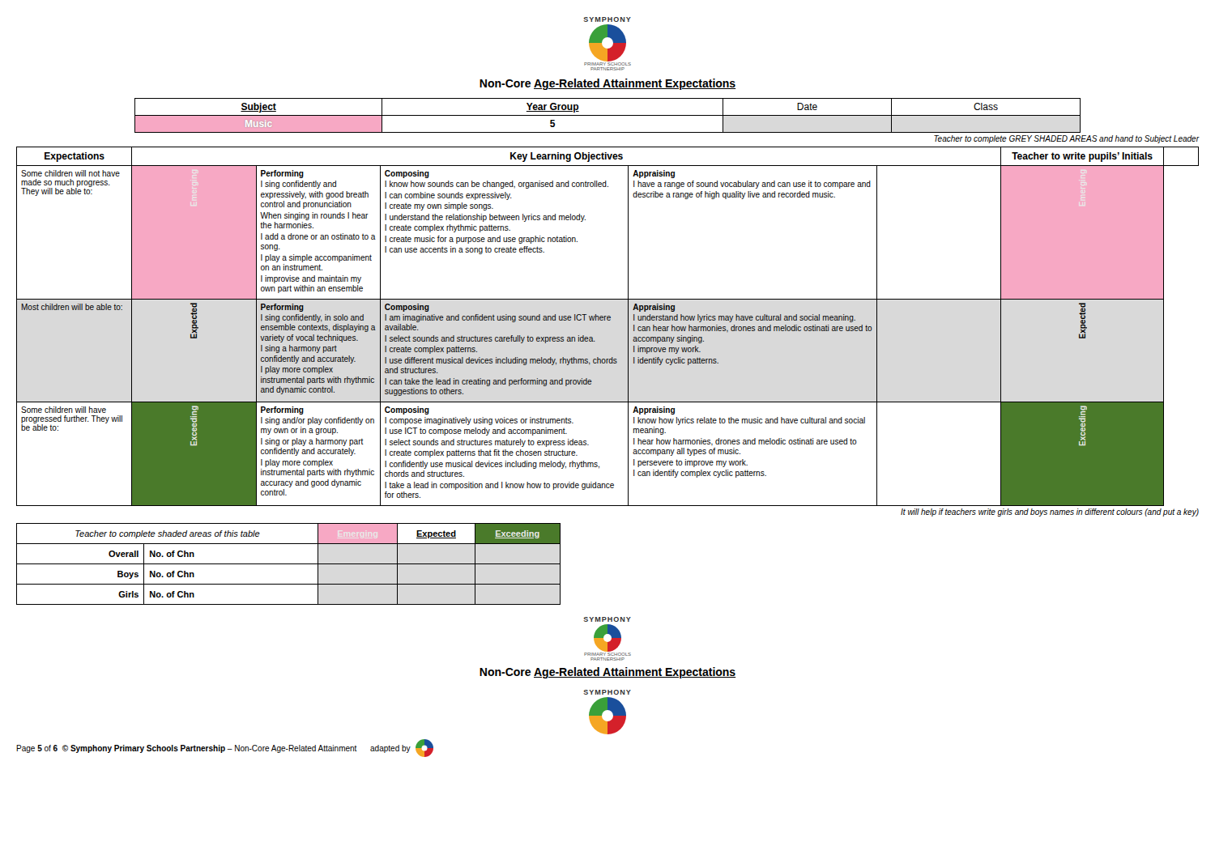SYMPHONY
PRIMARY SCHOOLS
PARTNERSHIP
Non-Core Age-Related Attainment Expectations
| Subject | Year Group | Date | Class |
| --- | --- | --- | --- |
| Music | 5 | | |
Teacher to complete GREY SHADED AREAS and hand to Subject Leader
| Expectations | Key Learning Objectives | Teacher to write pupils’ Initials | |
| --- | --- | --- | --- |
| Some children will not have made so much progress. They will be able to: | Emerging | Performing I sing confidently and expressively, with good breath control and pronunciation When singing in rounds I hear the harmonies. I add a drone or an ostinato to a song. I play a simple accompaniment on an instrument. I improvise and maintain my own part within an ensemble | Composing I know how sounds can be changed, organised and controlled. I can combine sounds expressively. I create my own simple songs. I understand the relationship between lyrics and melody. I create complex rhythmic patterns. I create music for a purpose and use graphic notation. I can use accents in a song to create effects. | Appraising I have a range of sound vocabulary and can use it to compare and describe a range of high quality live and recorded music. | | Emerging |
| Most children will be able to: | Expected | Performing I sing confidently, in solo and ensemble contexts, displaying a variety of vocal techniques. I sing a harmony part confidently and accurately. I play more complex instrumental parts with rhythmic and dynamic control. | Composing I am imaginative and confident using sound and use ICT where available. I select sounds and structures carefully to express an idea. I create complex patterns. I use different musical devices including melody, rhythms, chords and structures. I can take the lead in creating and performing and provide suggestions to others. | Appraising I understand how lyrics may have cultural and social meaning. I can hear how harmonies, drones and melodic ostinati are used to accompany singing. I improve my work. I identify cyclic patterns. | | Expected |
| Some children will have progressed further. They will be able to: | Exceeding | Performing I sing and/or play confidently on my own or in a group. I sing or play a harmony part confidently and accurately. I play more complex instrumental parts with rhythmic accuracy and good dynamic control. | Composing I compose imaginatively using voices or instruments. I use ICT to compose melody and accompaniment. I select sounds and structures maturely to express ideas. I create complex patterns that fit the chosen structure. I confidently use musical devices including melody, rhythms, chords and structures. I take a lead in composition and I know how to provide guidance for others. | Appraising I know how lyrics relate to the music and have cultural and social meaning. I hear how harmonies, drones and melodic ostinati are used to accompany all types of music. I persevere to improve my work. I can identify complex cyclic patterns. | | Exceeding |
It will help if teachers write girls and boys names in different colours (and put a key)
| Teacher to complete shaded areas of this table | Emerging | Expected | Exceeding |
| Overall | No. of Chn | | | |
| Boys | No. of Chn | | | |
| Girls | No. of Chn | | | |
SYMPHONY
PRIMARY SCHOOLS
PARTNERSHIP
Non-Core Age-Related Attainment Expectations
SYMPHONY
Page 5 of 6 © Symphony Primary Schools Partnership – Non-Core Age-Related Attainment adapted by